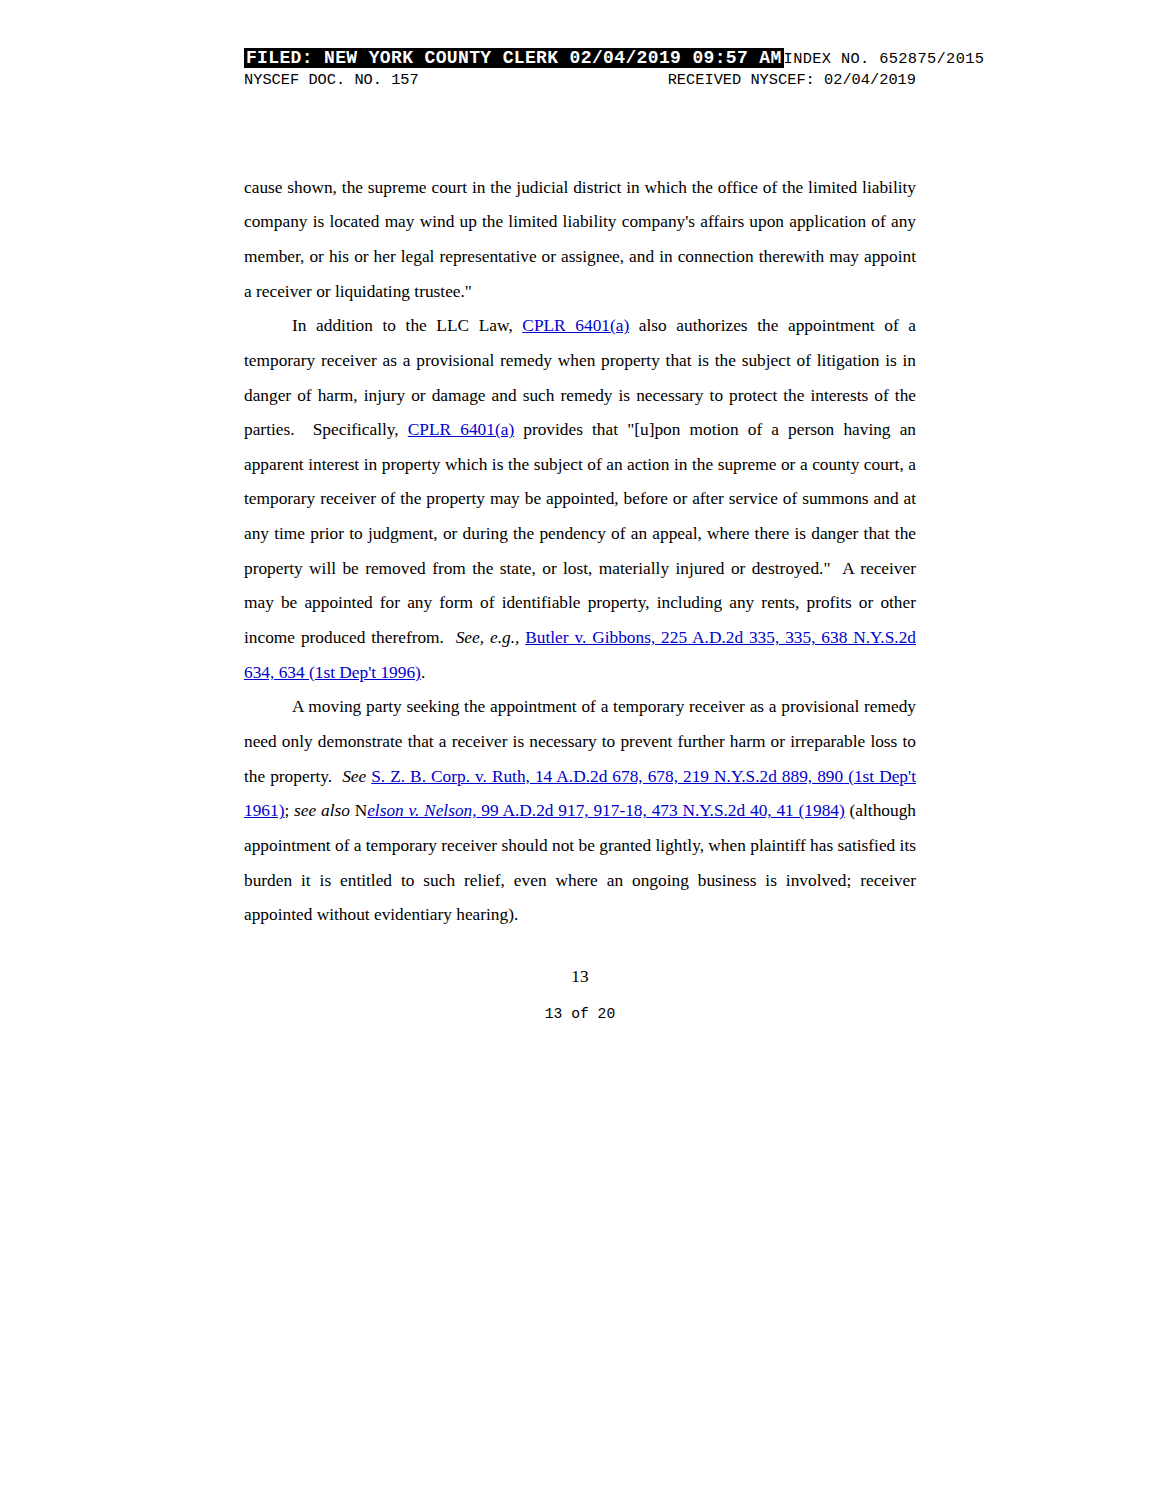FILED: NEW YORK COUNTY CLERK 02/04/2019 09:57 AM
INDEX NO. 652875/2015
NYSCEF DOC. NO. 157
RECEIVED NYSCEF: 02/04/2019
cause shown, the supreme court in the judicial district in which the office of the limited liability company is located may wind up the limited liability company's affairs upon application of any member, or his or her legal representative or assignee, and in connection therewith may appoint a receiver or liquidating trustee."
In addition to the LLC Law, CPLR 6401(a) also authorizes the appointment of a temporary receiver as a provisional remedy when property that is the subject of litigation is in danger of harm, injury or damage and such remedy is necessary to protect the interests of the parties. Specifically, CPLR 6401(a) provides that "[u]pon motion of a person having an apparent interest in property which is the subject of an action in the supreme or a county court, a temporary receiver of the property may be appointed, before or after service of summons and at any time prior to judgment, or during the pendency of an appeal, where there is danger that the property will be removed from the state, or lost, materially injured or destroyed." A receiver may be appointed for any form of identifiable property, including any rents, profits or other income produced therefrom. See, e.g., Butler v. Gibbons, 225 A.D.2d 335, 335, 638 N.Y.S.2d 634, 634 (1st Dep't 1996).
A moving party seeking the appointment of a temporary receiver as a provisional remedy need only demonstrate that a receiver is necessary to prevent further harm or irreparable loss to the property. See S. Z. B. Corp. v. Ruth, 14 A.D.2d 678, 678, 219 N.Y.S.2d 889, 890 (1st Dep't 1961); see also Nelson v. Nelson, 99 A.D.2d 917, 917-18, 473 N.Y.S.2d 40, 41 (1984) (although appointment of a temporary receiver should not be granted lightly, when plaintiff has satisfied its burden it is entitled to such relief, even where an ongoing business is involved; receiver appointed without evidentiary hearing).
13
13 of 20